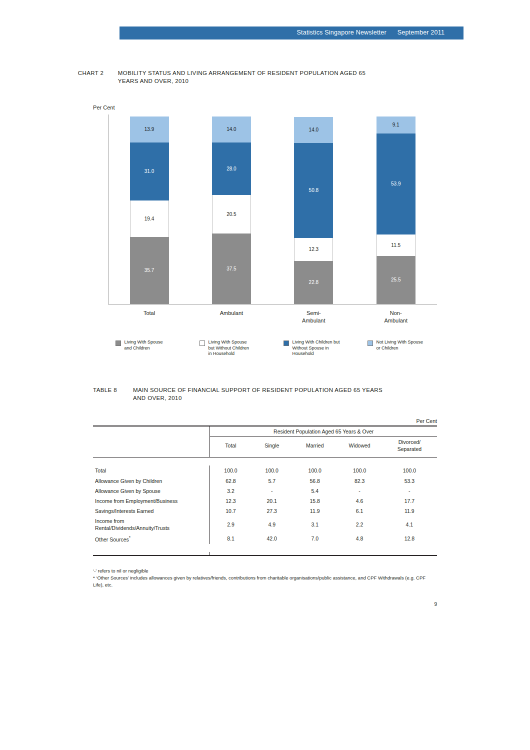Statistics Singapore Newsletter September 2011
CHART 2
MOBILITY STATUS AND LIVING ARRANGEMENT OF RESIDENT POPULATION AGED 65 YEARS AND OVER, 2010
Per Cent
13.9
31.0
19.4
35.7
14.0
28.0
20.5
37.5
14.0
50.8
12.3
22.8
9.1
53.9
11.5
25.5
Total
Ambulant
Semi-
Ambulant
Non-
Ambulant
Living With Spouse
and Children
Living With Spouse
but Without Children
in Household
Living With Children but
Without Spouse in
Household
Not Living With Spouse
or Children
TABLE 8
MAIN SOURCE OF FINANCIAL SUPPORT OF RESIDENT POPULATION AGED 65 YEARS AND OVER, 2010
Per Cent
| | Resident Population Aged 65 Years & Over |
| --- | --- |
| | Total | Single | Married | Widowed | Divorced/ Separated |
| Total | 100.0 | 100.0 | 100.0 | 100.0 | 100.0 |
| Allowance Given by Children | 62.8 | 5.7 | 56.8 | 82.3 | 53.3 |
| Allowance Given by Spouse | 3.2 | - | 5.4 | - | - |
| Income from Employment/Business | 12.3 | 20.1 | 15.8 | 4.6 | 17.7 |
| Savings/Interests Earned | 10.7 | 27.3 | 11.9 | 6.1 | 11.9 |
| Income from Rental/Dividends/Annuity/Trusts | 2.9 | 4.9 | 3.1 | 2.2 | 4.1 |
| Other Sources * | 8.1 | 42.0 | 7.0 | 4.8 | 12.8 |
‘-’ refers to nil or negligible
* ‘Other Sources’ includes allowances given by relatives/friends, contributions from charitable organisations/public assistance, and CPF Withdrawals (e.g. CPF Life), etc.
9